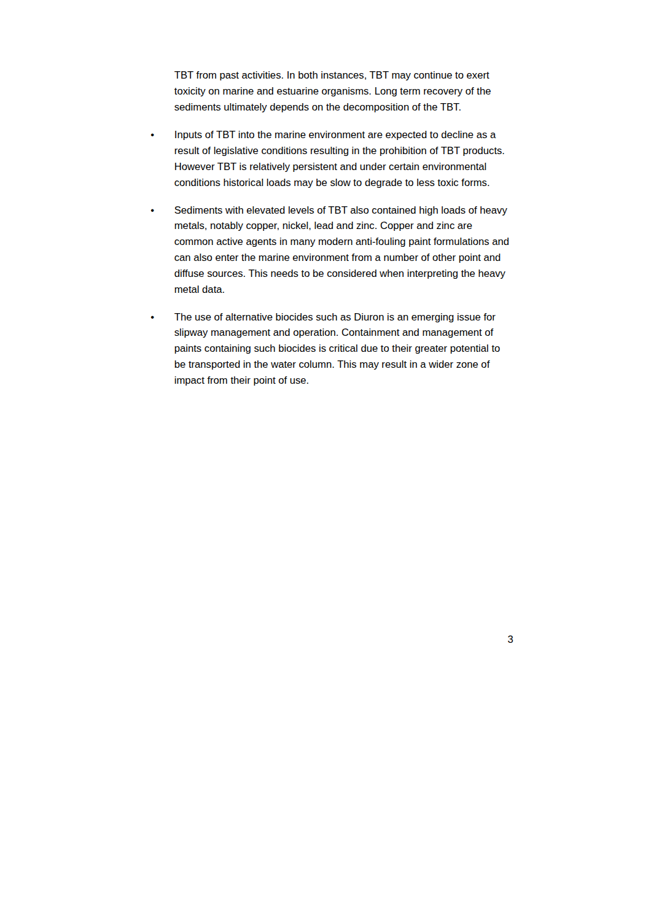TBT from past activities. In both instances, TBT may continue to exert toxicity on marine and estuarine organisms. Long term recovery of the sediments ultimately depends on the decomposition of the TBT.
Inputs of TBT into the marine environment are expected to decline as a result of legislative conditions resulting in the prohibition of TBT products. However TBT is relatively persistent and under certain environmental conditions historical loads may be slow to degrade to less toxic forms.
Sediments with elevated levels of TBT also contained high loads of heavy metals, notably copper, nickel, lead and zinc. Copper and zinc are common active agents in many modern anti-fouling paint formulations and can also enter the marine environment from a number of other point and diffuse sources. This needs to be considered when interpreting the heavy metal data.
The use of alternative biocides such as Diuron is an emerging issue for slipway management and operation. Containment and management of paints containing such biocides is critical due to their greater potential to be transported in the water column. This may result in a wider zone of impact from their point of use.
3